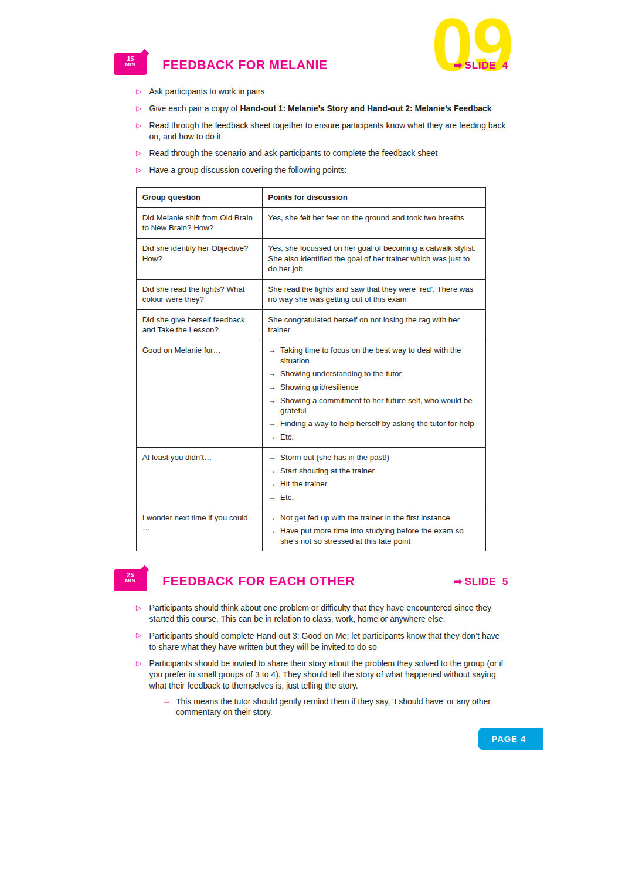09
15MIN
Feedback for Melanie
➡SLIDE 4
Ask participants to work in pairs
Give each pair a copy of Hand-out 1: Melanie’s Story and Hand-out 2: Melanie’s Feedback
Read through the feedback sheet together to ensure participants know what they are feeding back on, and how to do it
Read through the scenario and ask participants to complete the feedback sheet
Have a group discussion covering the following points:
| Group question | Points for discussion |
| --- | --- |
| Did Melanie shift from Old Brain to New Brain? How? | Yes, she felt her feet on the ground and took two breaths |
| Did she identify her Objective? How? | Yes, she focussed on her goal of becoming a catwalk stylist. She also identified the goal of her trainer which was just to do her job |
| Did she read the lights? What colour were they? | She read the lights and saw that they were ‘red’. There was no way she was getting out of this exam |
| Did she give herself feedback and Take the Lesson? | She congratulated herself on not losing the rag with her trainer |
| Good on Melanie for… | Taking time to focus on the best way to deal with the situation Showing understanding to the tutor Showing grit/resilience Showing a commitment to her future self, who would be grateful Finding a way to help herself by asking the tutor for help Etc. |
| At least you didn’t… | Storm out (she has in the past!) Start shouting at the trainer Hit the trainer Etc. |
| I wonder next time if you could … | Not get fed up with the trainer in the first instance Have put more time into studying before the exam so she’s not so stressed at this late point |
25MIN
Feedback for each other
➡SLIDE 5
Participants should think about one problem or difficulty that they have encountered since they started this course. This can be in relation to class, work, home or anywhere else.
Participants should complete Hand-out 3: Good on Me; let participants know that they don’t have to share what they have written but they will be invited to do so
Participants should be invited to share their story about the problem they solved to the group (or if you prefer in small groups of 3 to 4). They should tell the story of what happened without saying what their feedback to themselves is, just telling the story.
This means the tutor should gently remind them if they say, ‘I should have’ or any other commentary on their story.
PAGE 4